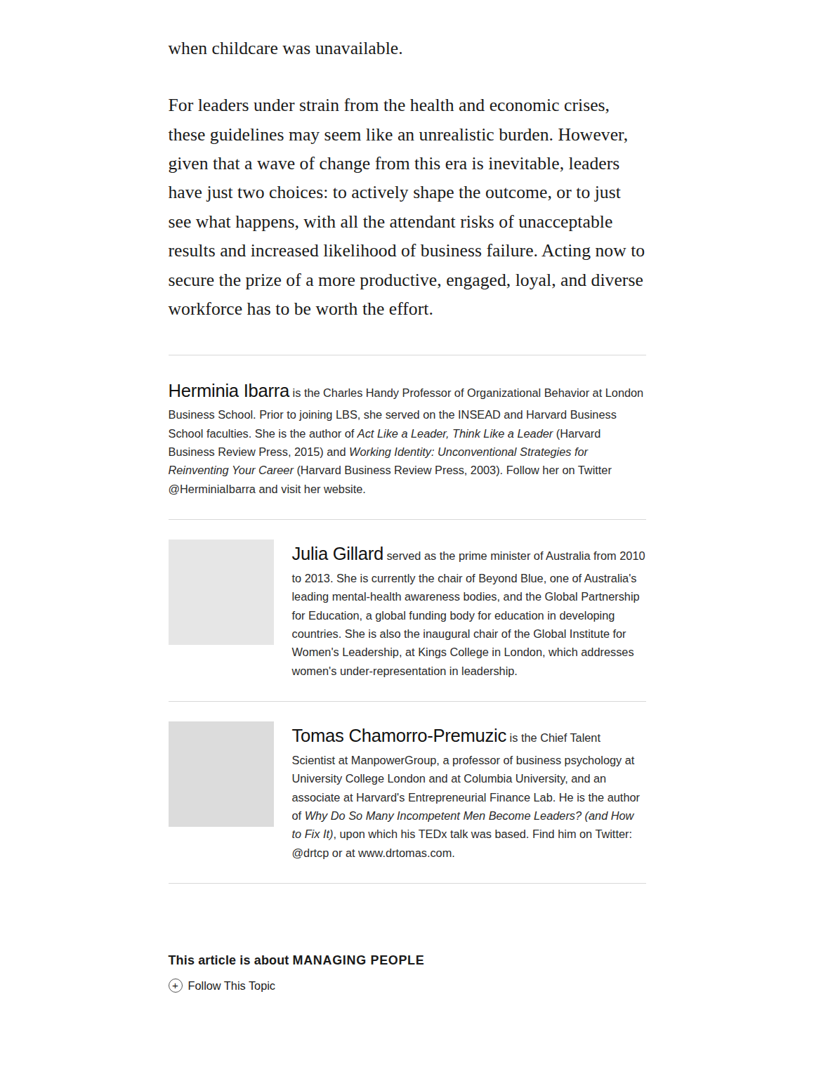when childcare was unavailable.
For leaders under strain from the health and economic crises, these guidelines may seem like an unrealistic burden. However, given that a wave of change from this era is inevitable, leaders have just two choices: to actively shape the outcome, or to just see what happens, with all the attendant risks of unacceptable results and increased likelihood of business failure. Acting now to secure the prize of a more productive, engaged, loyal, and diverse workforce has to be worth the effort.
Herminia Ibarra is the Charles Handy Professor of Organizational Behavior at London Business School. Prior to joining LBS, she served on the INSEAD and Harvard Business School faculties. She is the author of Act Like a Leader, Think Like a Leader (Harvard Business Review Press, 2015) and Working Identity: Unconventional Strategies for Reinventing Your Career (Harvard Business Review Press, 2003). Follow her on Twitter @HerminiaIbarra and visit her website.
Julia Gillard served as the prime minister of Australia from 2010 to 2013. She is currently the chair of Beyond Blue, one of Australia's leading mental-health awareness bodies, and the Global Partnership for Education, a global funding body for education in developing countries. She is also the inaugural chair of the Global Institute for Women's Leadership, at Kings College in London, which addresses women's under-representation in leadership.
Tomas Chamorro-Premuzic is the Chief Talent Scientist at ManpowerGroup, a professor of business psychology at University College London and at Columbia University, and an associate at Harvard's Entrepreneurial Finance Lab. He is the author of Why Do So Many Incompetent Men Become Leaders? (and How to Fix It), upon which his TEDx talk was based. Find him on Twitter: @drtcp or at www.drtomas.com.
This article is about Managing People
+Follow This Topic